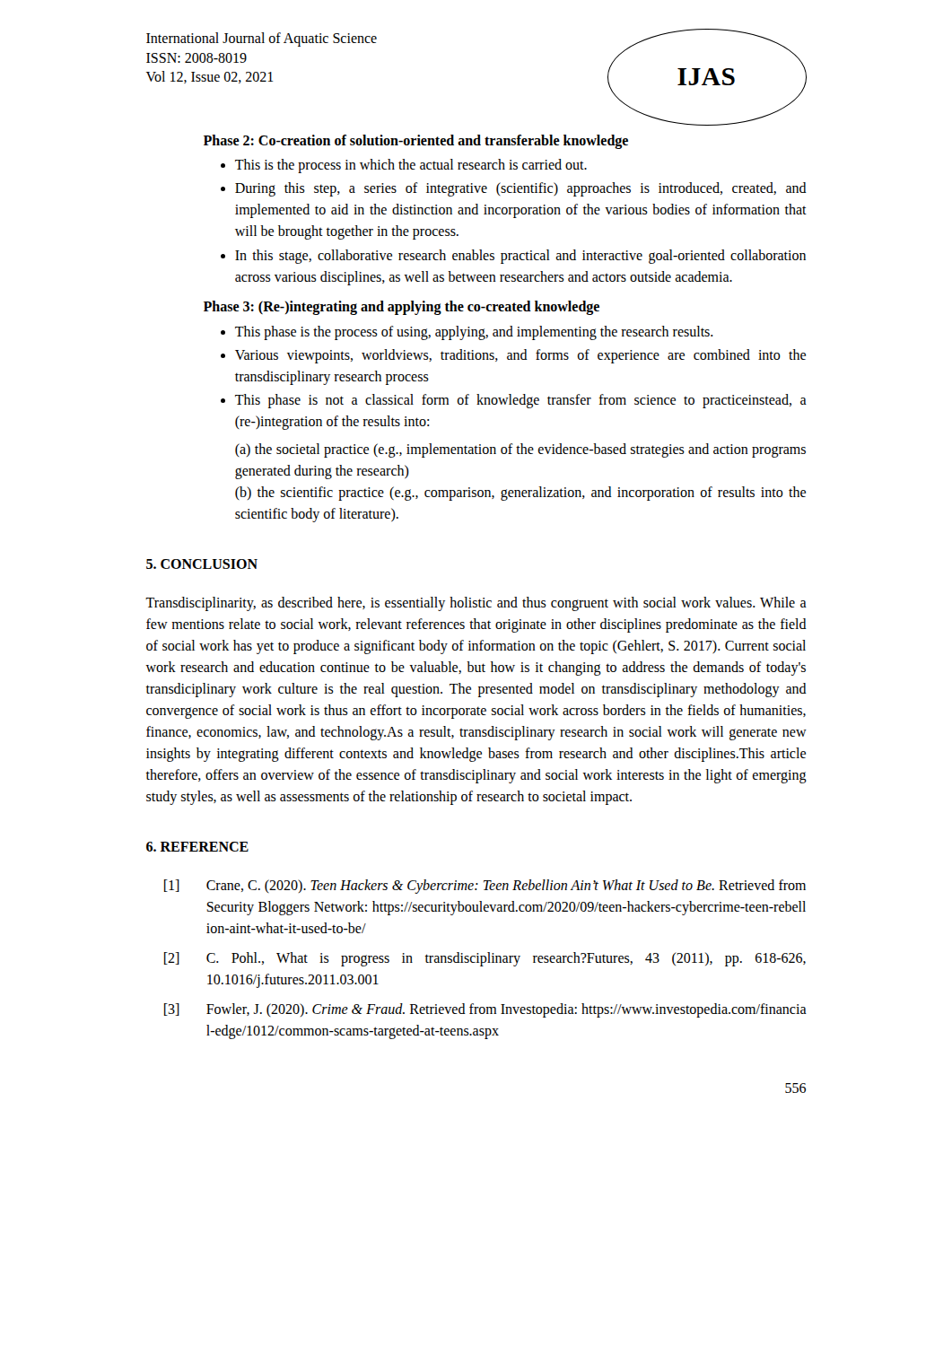International Journal of Aquatic Science
ISSN: 2008-8019
Vol 12, Issue 02, 2021
IJAS
Phase 2: Co-creation of solution-oriented and transferable knowledge
This is the process in which the actual research is carried out.
During this step, a series of integrative (scientific) approaches is introduced, created, and implemented to aid in the distinction and incorporation of the various bodies of information that will be brought together in the process.
In this stage, collaborative research enables practical and interactive goal-oriented collaboration across various disciplines, as well as between researchers and actors outside academia.
Phase 3: (Re-)integrating and applying the co-created knowledge
This phase is the process of using, applying, and implementing the research results.
Various viewpoints, worldviews, traditions, and forms of experience are combined into the transdisciplinary research process
This phase is not a classical form of knowledge transfer from science to practiceinstead, a (re-)integration of the results into:
(a) the societal practice (e.g., implementation of the evidence-based strategies and action programs generated during the research)
(b) the scientific practice (e.g., comparison, generalization, and incorporation of results into the scientific body of literature).
5. CONCLUSION
Transdisciplinarity, as described here, is essentially holistic and thus congruent with social work values. While a few mentions relate to social work, relevant references that originate in other disciplines predominate as the field of social work has yet to produce a significant body of information on the topic (Gehlert, S. 2017). Current social work research and education continue to be valuable, but how is it changing to address the demands of today's transdiciplinary work culture is the real question. The presented model on transdisciplinary methodology and convergence of social work is thus an effort to incorporate social work across borders in the fields of humanities, finance, economics, law, and technology.As a result, transdisciplinary research in social work will generate new insights by integrating different contexts and knowledge bases from research and other disciplines.This article therefore, offers an overview of the essence of transdisciplinary and social work interests in the light of emerging study styles, as well as assessments of the relationship of research to societal impact.
6. REFERENCE
Crane, C. (2020). Teen Hackers & Cybercrime: Teen Rebellion Ain’t What It Used to Be. Retrieved from Security Bloggers Network: https://securityboulevard.com/2020/09/teen-hackers-cybercrime-teen-rebellion-aint-what-it-used-to-be/
C. Pohl., What is progress in transdisciplinary research?Futures, 43 (2011), pp. 618-626, 10.1016/j.futures.2011.03.001
Fowler, J. (2020). Crime & Fraud. Retrieved from Investopedia: https://www.investopedia.com/financial-edge/1012/common-scams-targeted-at-teens.aspx
556